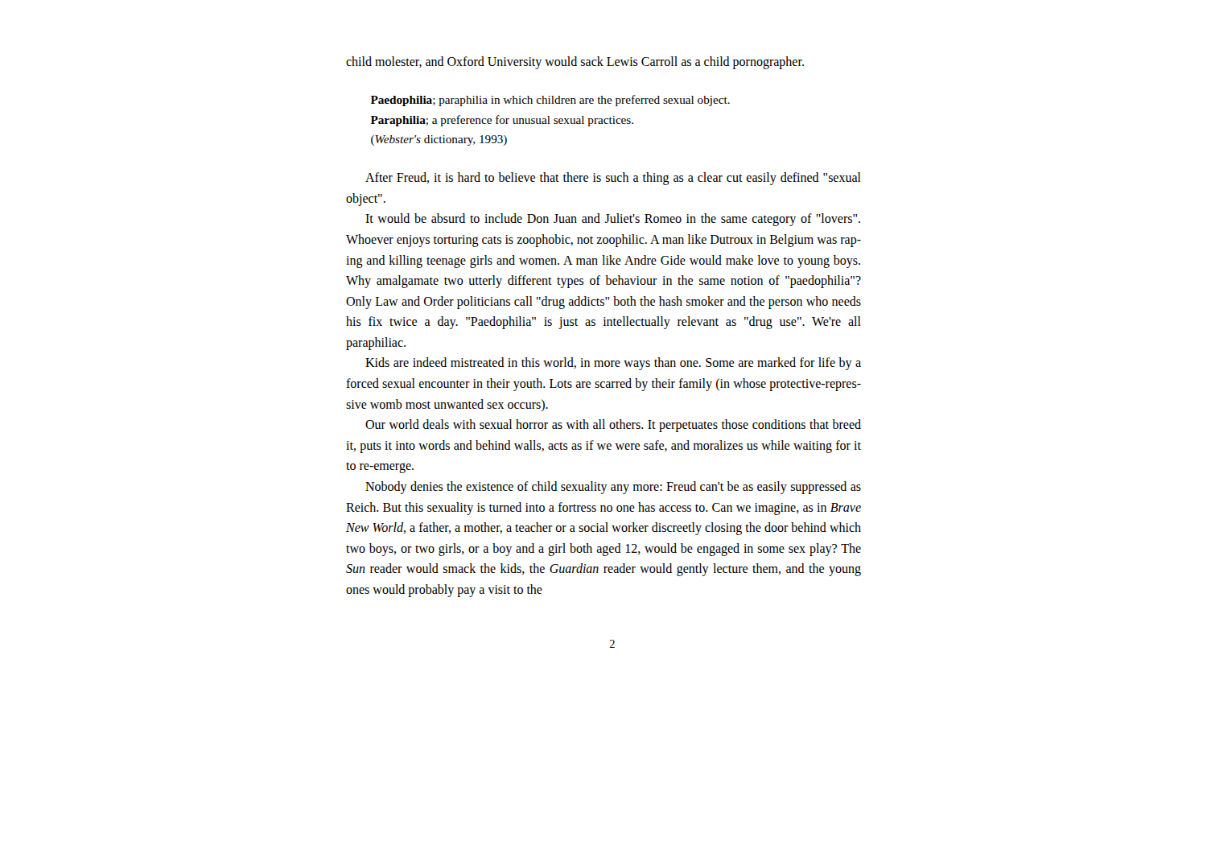child molester, and Oxford University would sack Lewis Carroll as a child pornographer.
Paedophilia; paraphilia in which children are the preferred sexual object.
Paraphilia; a preference for unusual sexual practices.
(Webster's dictionary, 1993)
After Freud, it is hard to believe that there is such a thing as a clear cut easily defined "sexual object".
It would be absurd to include Don Juan and Juliet's Romeo in the same category of "lovers". Whoever enjoys torturing cats is zoophobic, not zoophilic. A man like Dutroux in Belgium was raping and killing teenage girls and women. A man like Andre Gide would make love to young boys. Why amalgamate two utterly different types of behaviour in the same notion of "paedophilia"? Only Law and Order politicians call "drug addicts" both the hash smoker and the person who needs his fix twice a day. "Paedophilia" is just as intellectually relevant as "drug use". We're all paraphiliac.
Kids are indeed mistreated in this world, in more ways than one. Some are marked for life by a forced sexual encounter in their youth. Lots are scarred by their family (in whose protective-repressive womb most unwanted sex occurs).
Our world deals with sexual horror as with all others. It perpetuates those conditions that breed it, puts it into words and behind walls, acts as if we were safe, and moralizes us while waiting for it to re-emerge.
Nobody denies the existence of child sexuality any more: Freud can't be as easily suppressed as Reich. But this sexuality is turned into a fortress no one has access to. Can we imagine, as in Brave New World, a father, a mother, a teacher or a social worker discreetly closing the door behind which two boys, or two girls, or a boy and a girl both aged 12, would be engaged in some sex play? The Sun reader would smack the kids, the Guardian reader would gently lecture them, and the young ones would probably pay a visit to the
2